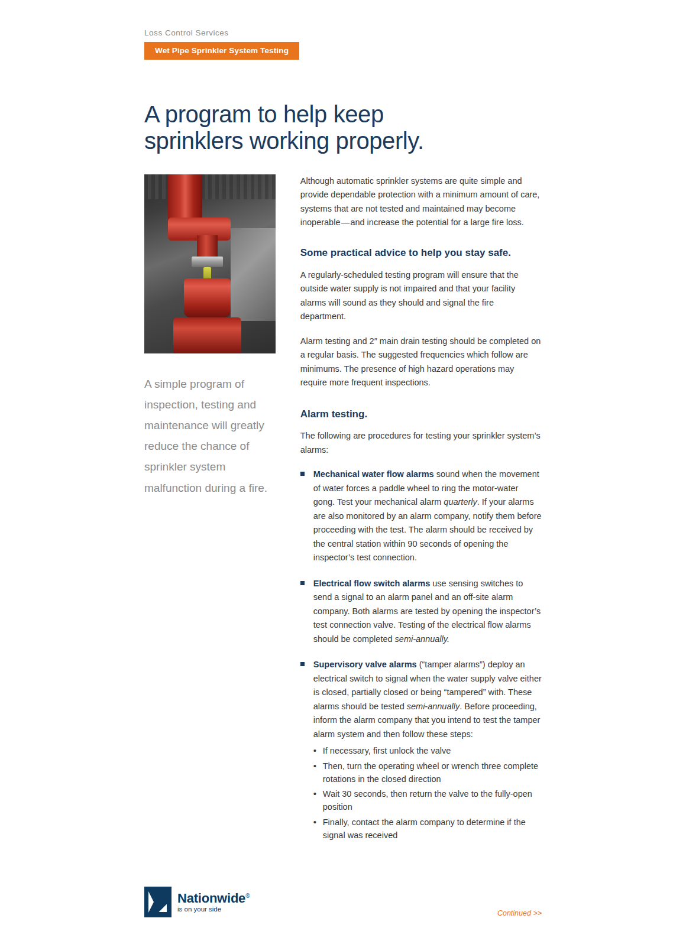Loss Control Services
Wet Pipe Sprinkler System Testing
A program to help keep
sprinklers working properly.
A simple program of inspection, testing and maintenance will greatly reduce the chance of sprinkler system malfunction during a fire.
Although automatic sprinkler systems are quite simple and provide dependable protection with a minimum amount of care, systems that are not tested and maintained may become inoperable — and increase the potential for a large fire loss.
Some practical advice to help you stay safe.
A regularly-scheduled testing program will ensure that the outside water supply is not impaired and that your facility alarms will sound as they should and signal the fire department.
Alarm testing and 2″ main drain testing should be completed on a regular basis. The suggested frequencies which follow are minimums. The presence of high hazard operations may require more frequent inspections.
Alarm testing.
The following are procedures for testing your sprinkler system’s alarms:
Mechanical water flow alarms sound when the movement of water forces a paddle wheel to ring the motor-water gong. Test your mechanical alarm quarterly. If your alarms are also monitored by an alarm company, notify them before proceeding with the test. The alarm should be received by the central station within 90 seconds of opening the inspector’s test connection.
Electrical flow switch alarms use sensing switches to send a signal to an alarm panel and an off-site alarm company. Both alarms are tested by opening the inspector’s test connection valve. Testing of the electrical flow alarms should be completed semi-annually.
Supervisory valve alarms (“tamper alarms”) deploy an electrical switch to signal when the water supply valve either is closed, partially closed or being “tampered” with. These alarms should be tested semi-annually. Before proceeding, inform the alarm company that you intend to test the tamper alarm system and then follow these steps:
If necessary, first unlock the valve
Then, turn the operating wheel or wrench three complete rotations in the closed direction
Wait 30 seconds, then return the valve to the fully-open position
Finally, contact the alarm company to determine if the signal was received
Nationwide®
is on your side
Continued >>